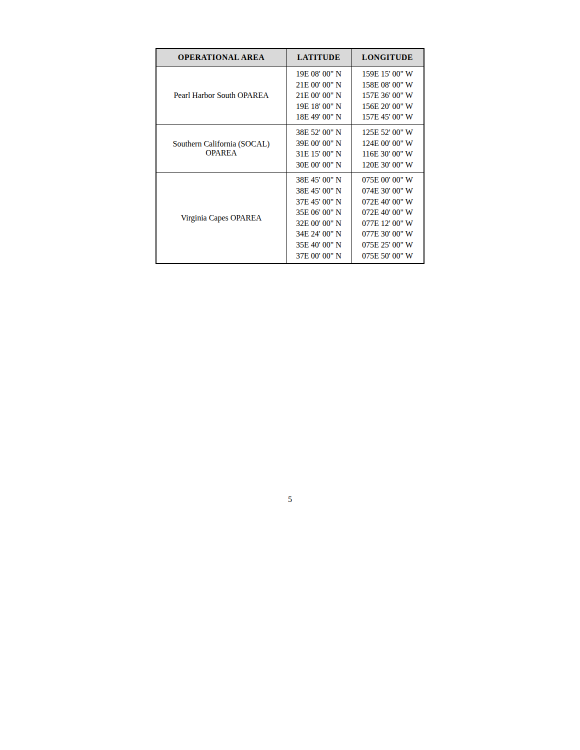| OPERATIONAL AREA | LATITUDE | LONGITUDE |
| --- | --- | --- |
| Pearl Harbor South OPAREA | 19E 08' 00" N 21E 00' 00" N 21E 00' 00" N 19E 18' 00" N 18E 49' 00" N | 159E 15' 00" W 158E 08' 00" W 157E 36' 00" W 156E 20' 00" W 157E 45' 00" W |
| Southern California (SOCAL) OPAREA | 38E 52' 00" N 39E 00' 00" N 31E 15' 00" N 30E 00' 00" N | 125E 52' 00" W 124E 00' 00" W 116E 30' 00" W 120E 30' 00" W |
| Virginia Capes OPAREA | 38E 45' 00" N 38E 45' 00" N 37E 45' 00" N 35E 06' 00" N 32E 00' 00" N 34E 24' 00" N 35E 40' 00" N 37E 00' 00" N | 075E 00' 00" W 074E 30' 00" W 072E 40' 00" W 072E 40' 00" W 077E 12' 00" W 077E 30' 00" W 075E 25' 00" W 075E 50' 00" W |
5